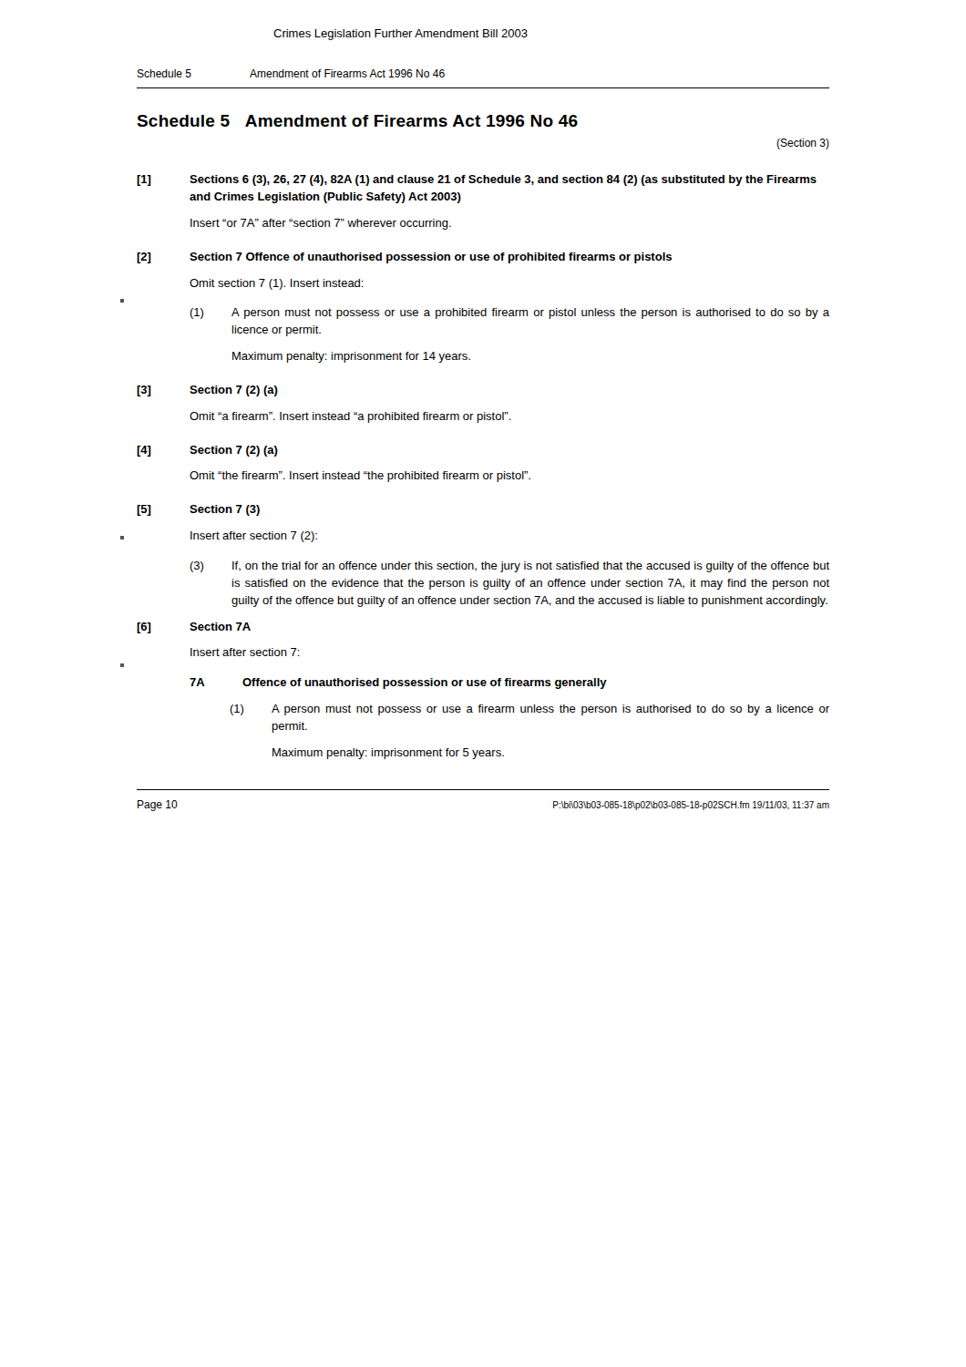Crimes Legislation Further Amendment Bill 2003
Schedule 5 Amendment of Firearms Act 1996 No 46
Schedule 5 Amendment of Firearms Act 1996 No 46
(Section 3)
[1] Sections 6 (3), 26, 27 (4), 82A (1) and clause 21 of Schedule 3, and section 84 (2) (as substituted by the Firearms and Crimes Legislation (Public Safety) Act 2003)
Insert “or 7A” after “section 7” wherever occurring.
[2] Section 7 Offence of unauthorised possession or use of prohibited firearms or pistols
Omit section 7 (1). Insert instead:
(1) A person must not possess or use a prohibited firearm or pistol unless the person is authorised to do so by a licence or permit.
Maximum penalty: imprisonment for 14 years.
[3] Section 7 (2) (a)
Omit “a firearm”. Insert instead “a prohibited firearm or pistol”.
[4] Section 7 (2) (a)
Omit “the firearm”. Insert instead “the prohibited firearm or pistol”.
[5] Section 7 (3)
Insert after section 7 (2):
(3) If, on the trial for an offence under this section, the jury is not satisfied that the accused is guilty of the offence but is satisfied on the evidence that the person is guilty of an offence under section 7A, it may find the person not guilty of the offence but guilty of an offence under section 7A, and the accused is liable to punishment accordingly.
[6] Section 7A
Insert after section 7:
7A Offence of unauthorised possession or use of firearms generally
(1) A person must not possess or use a firearm unless the person is authorised to do so by a licence or permit.
Maximum penalty: imprisonment for 5 years.
Page 10 P:\bi\03\b03-085-18\p02\b03-085-18-p02SCH.fm 19/11/03, 11:37 am